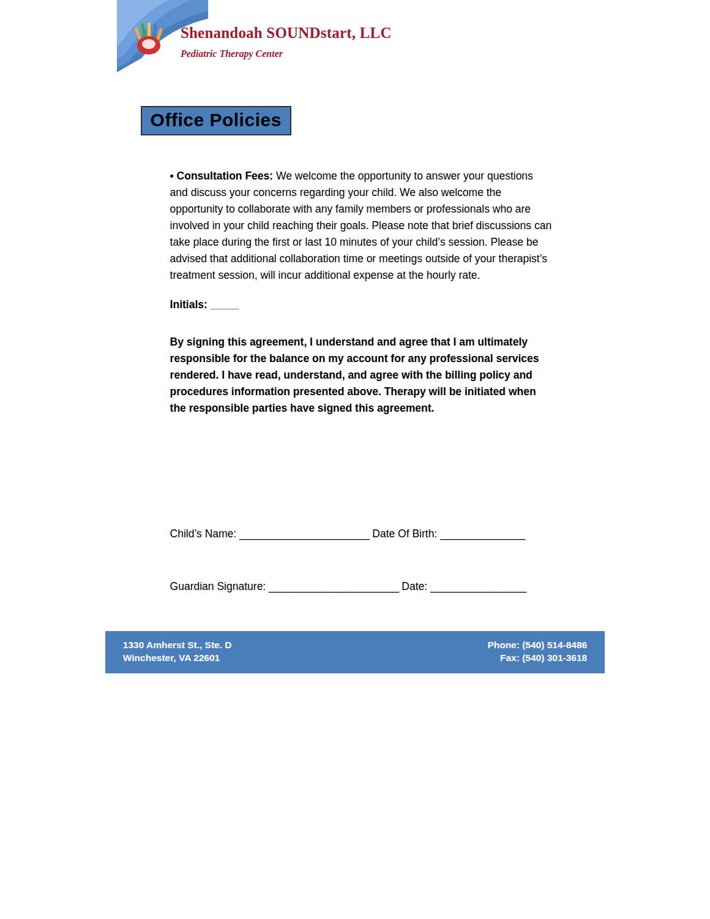Shenandoah SOUNDstart, LLC
Pediatric Therapy Center
Office Policies
• Consultation Fees: We welcome the opportunity to answer your questions and discuss your concerns regarding your child. We also welcome the opportunity to collaborate with any family members or professionals who are involved in your child reaching their goals. Please note that brief discussions can take place during the first or last 10 minutes of your child’s session. Please be advised that additional collaboration time or meetings outside of your therapist’s treatment session, will incur additional expense at the hourly rate.
Initials: _____
By signing this agreement, I understand and agree that I am ultimately responsible for the balance on my account for any professional services rendered. I have read, understand, and agree with the billing policy and procedures information presented above. Therapy will be initiated when the responsible parties have signed this agreement.
Child’s Name: _______________________ Date Of Birth: _______________
Guardian Signature: _______________________ Date: _________________
1330 Amherst St., Ste. D
Winchester, VA 22601
Phone: (540) 514-8486
Fax: (540) 301-3618